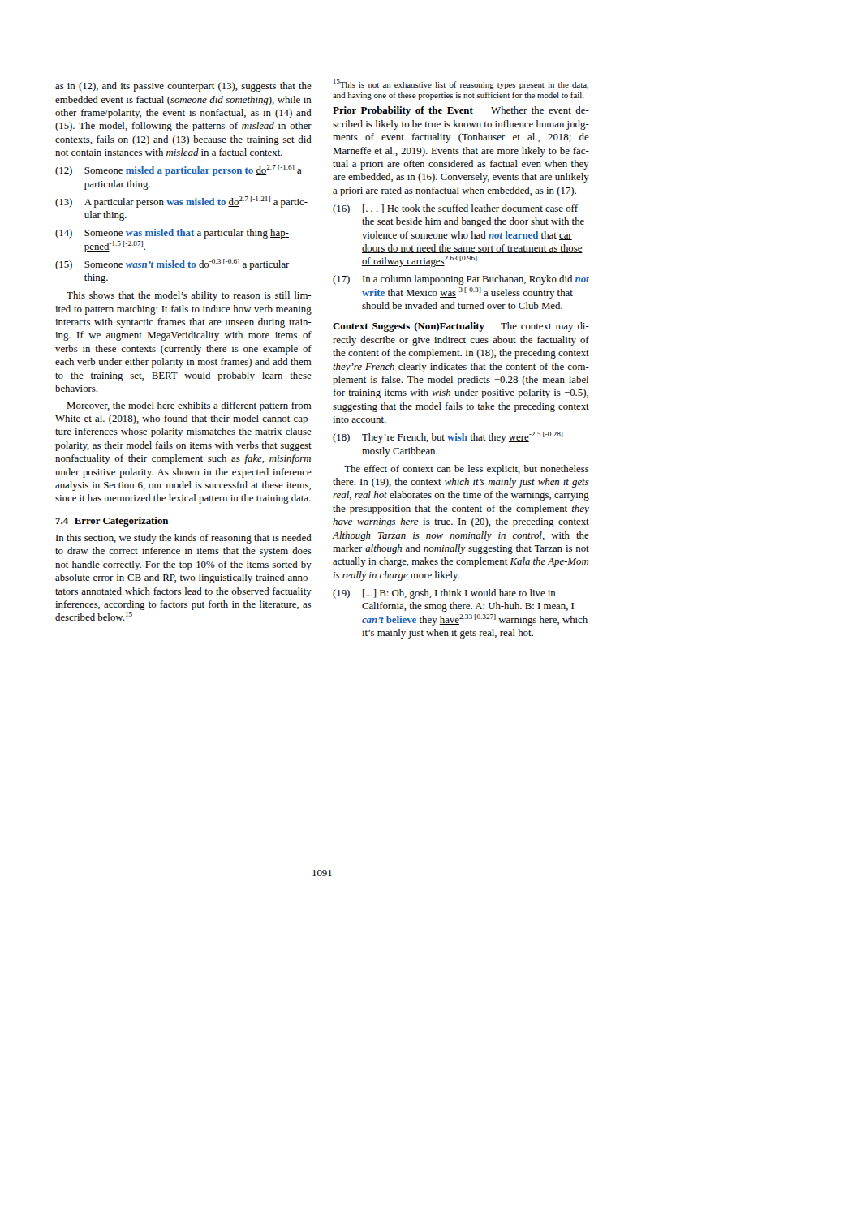as in (12), and its passive counterpart (13), suggests that the embedded event is factual (someone did something), while in other frame/polarity, the event is nonfactual, as in (14) and (15). The model, following the patterns of mislead in other contexts, fails on (12) and (13) because the training set did not contain instances with mislead in a factual context.
(12)
Someone misled a particular person to do2.7 [-1.6] a particular thing.
(13)
A particular person was misled to do2.7 [-1.21] a particular thing.
(14)
Someone was misled that a particular thing happened-1.5 [-2.87].
(15)
Someone was n’t misled to do-0.3 [-0.6] a particular thing.
This shows that the model’s ability to reason is still limited to pattern matching: It fails to induce how verb meaning interacts with syntactic frames that are unseen during training. If we augment MegaVeridicality with more items of verbs in these contexts (currently there is one example of each verb under either polarity in most frames) and add them to the training set, BERT would probably learn these behaviors.
Moreover, the model here exhibits a different pattern from White et al. (2018), who found that their model cannot capture inferences whose polarity mismatches the matrix clause polarity, as their model fails on items with verbs that suggest nonfactuality of their complement such as fake, misinform under positive polarity. As shown in the expected inference analysis in Section 6, our model is successful at these items, since it has memorized the lexical pattern in the training data.
7.4 Error Categorization
In this section, we study the kinds of reasoning that is needed to draw the correct inference in items that the system does not handle correctly. For the top 10% of the items sorted by absolute error in CB and RP, two linguistically trained annotators annotated which factors lead to the observed factuality inferences, according to factors put forth in the literature, as described below.15
15This is not an exhaustive list of reasoning types present in the data, and having one of these properties is not sufficient for the model to fail.
Prior Probability of the Event Whether the event described is likely to be true is known to influence human judgments of event factuality (Tonhauser et al., 2018; de Marneffe et al., 2019). Events that are more likely to be factual a priori are often considered as factual even when they are embedded, as in (16). Conversely, events that are unlikely a priori are rated as nonfactual when embedded, as in (17).
(16)
[. . . ] He took the scuffed leather document case off the seat beside him and banged the door shut with the violence of someone who had not learned that car doors do not need the same sort of treatment as those of railway carriages2.63 [0.96]
(17)
In a column lampooning Pat Buchanan, Royko did not write that Mexico was-3 [-0.3] a useless country that should be invaded and turned over to Club Med.
Context Suggests (Non)Factuality The context may directly describe or give indirect cues about the factuality of the content of the complement. In (18), the preceding context they’re French clearly indicates that the content of the complement is false. The model predicts −0.28 (the mean label for training items with wish under positive polarity is −0.5), suggesting that the model fails to take the preceding context into account.
(18)
They’re French, but wish that they were-2.5 [-0.28] mostly Caribbean.
The effect of context can be less explicit, but nonetheless there. In (19), the context which it’s mainly just when it gets real, real hot elaborates on the time of the warnings, carrying the presupposition that the content of the complement they have warnings here is true. In (20), the preceding context Although Tarzan is now nominally in control, with the marker although and nominally suggesting that Tarzan is not actually in charge, makes the complement Kala the Ape-Mom is really in charge more likely.
(19)
[...] B: Oh, gosh, I think I would hate to live in California, the smog there. A: Uh-huh. B: I mean, I can’t believe they have2.33 [0.327] warnings here, which it’s mainly just when it gets real, real hot.
1091